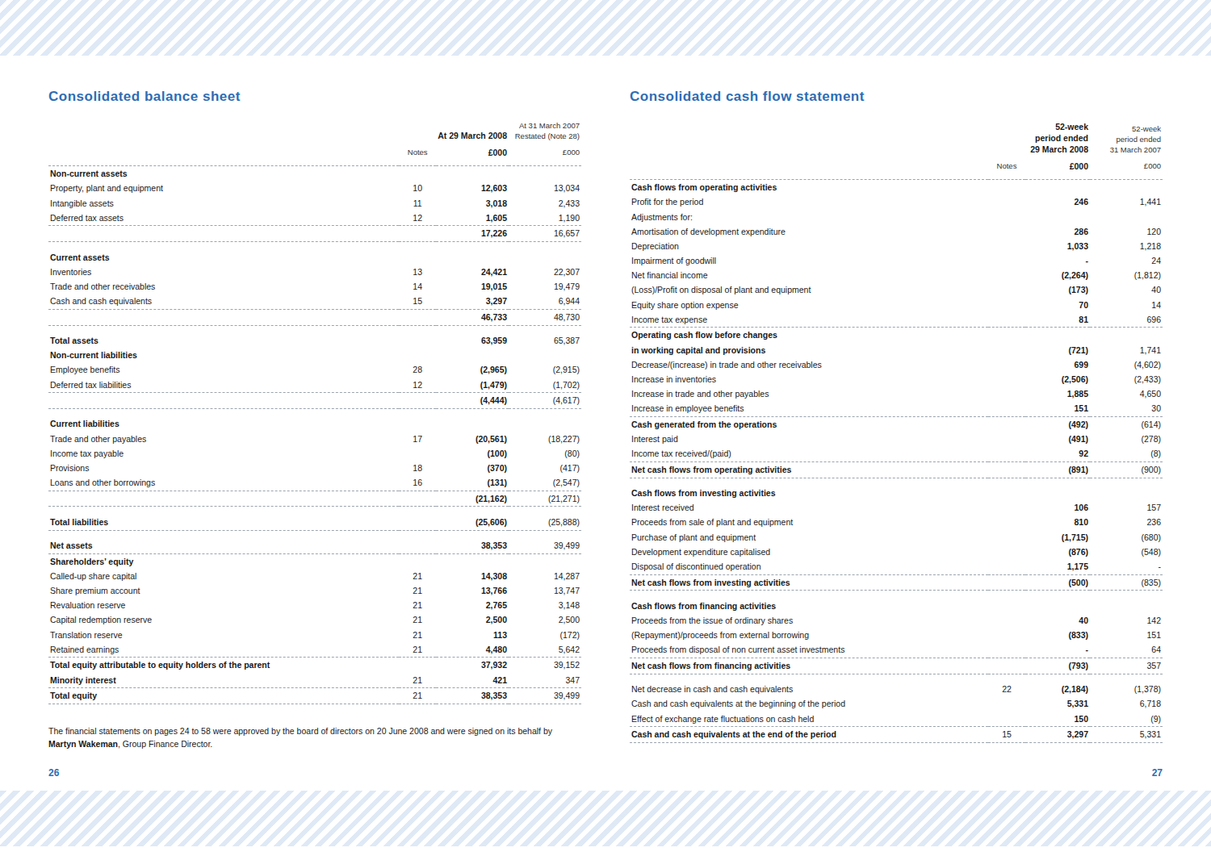Consolidated balance sheet
| | | At 29 March 2008 | At 31 March 2007 Restated (Note 28) |
| --- | --- | --- | --- |
| | Notes | £000 | £000 |
| Non-current assets | | | |
| Property, plant and equipment | 10 | 12,603 | 13,034 |
| Intangible assets | 11 | 3,018 | 2,433 |
| Deferred tax assets | 12 | 1,605 | 1,190 |
| | | 17,226 | 16,657 |
| Current assets | | | |
| Inventories | 13 | 24,421 | 22,307 |
| Trade and other receivables | 14 | 19,015 | 19,479 |
| Cash and cash equivalents | 15 | 3,297 | 6,944 |
| | | 46,733 | 48,730 |
| Total assets | | 63,959 | 65,387 |
| Non-current liabilities | | | |
| Employee benefits | 28 | (2,965) | (2,915) |
| Deferred tax liabilities | 12 | (1,479) | (1,702) |
| | | (4,444) | (4,617) |
| Current liabilities | | | |
| Trade and other payables | 17 | (20,561) | (18,227) |
| Income tax payable | | (100) | (80) |
| Provisions | 18 | (370) | (417) |
| Loans and other borrowings | 16 | (131) | (2,547) |
| | | (21,162) | (21,271) |
| Total liabilities | | (25,606) | (25,888) |
| Net assets | | 38,353 | 39,499 |
| Shareholders’ equity | | | |
| Called-up share capital | 21 | 14,308 | 14,287 |
| Share premium account | 21 | 13,766 | 13,747 |
| Revaluation reserve | 21 | 2,765 | 3,148 |
| Capital redemption reserve | 21 | 2,500 | 2,500 |
| Translation reserve | 21 | 113 | (172) |
| Retained earnings | 21 | 4,480 | 5,642 |
| Total equity attributable to equity holders of the parent | | 37,932 | 39,152 |
| Minority interest | 21 | 421 | 347 |
| Total equity | 21 | 38,353 | 39,499 |
The financial statements on pages 24 to 58 were approved by the board of directors on 20 June 2008 and were signed on its behalf by Martyn Wakeman, Group Finance Director.
Consolidated cash flow statement
| | | 52-week period ended 29 March 2008 | 52-week period ended 31 March 2007 |
| --- | --- | --- | --- |
| | Notes | £000 | £000 |
| Cash flows from operating activities | | | |
| Profit for the period | | 246 | 1,441 |
| Adjustments for: | | | |
| Amortisation of development expenditure | | 286 | 120 |
| Depreciation | | 1,033 | 1,218 |
| Impairment of goodwill | | - | 24 |
| Net financial income | | (2,264) | (1,812) |
| (Loss)/Profit on disposal of plant and equipment | | (173) | 40 |
| Equity share option expense | | 70 | 14 |
| Income tax expense | | 81 | 696 |
| Operating cash flow before changes | | | |
| in working capital and provisions | | (721) | 1,741 |
| Decrease/(increase) in trade and other receivables | | 699 | (4,602) |
| Increase in inventories | | (2,506) | (2,433) |
| Increase in trade and other payables | | 1,885 | 4,650 |
| Increase in employee benefits | | 151 | 30 |
| Cash generated from the operations | | (492) | (614) |
| Interest paid | | (491) | (278) |
| Income tax received/(paid) | | 92 | (8) |
| Net cash flows from operating activities | | (891) | (900) |
| Cash flows from investing activities | | | |
| Interest received | | 106 | 157 |
| Proceeds from sale of plant and equipment | | 810 | 236 |
| Purchase of plant and equipment | | (1,715) | (680) |
| Development expenditure capitalised | | (876) | (548) |
| Disposal of discontinued operation | | 1,175 | - |
| Net cash flows from investing activities | | (500) | (835) |
| Cash flows from financing activities | | | |
| Proceeds from the issue of ordinary shares | | 40 | 142 |
| (Repayment)/proceeds from external borrowing | | (833) | 151 |
| Proceeds from disposal of non current asset investments | | - | 64 |
| Net cash flows from financing activities | | (793) | 357 |
| Net decrease in cash and cash equivalents | 22 | (2,184) | (1,378) |
| Cash and cash equivalents at the beginning of the period | | 5,331 | 6,718 |
| Effect of exchange rate fluctuations on cash held | | 150 | (9) |
| Cash and cash equivalents at the end of the period | 15 | 3,297 | 5,331 |
26 27